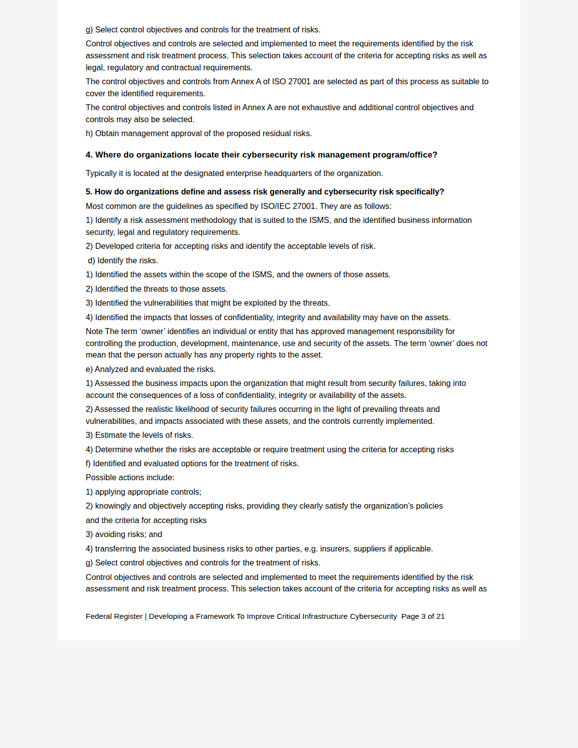g) Select control objectives and controls for the treatment of risks.
Control objectives and controls are selected and implemented to meet the requirements identified by the risk assessment and risk treatment process. This selection takes account of the criteria for accepting risks as well as legal, regulatory and contractual requirements.
The control objectives and controls from Annex A of ISO 27001 are selected as part of this process as suitable to cover the identified requirements.
The control objectives and controls listed in Annex A are not exhaustive and additional control objectives and controls may also be selected.
h) Obtain management approval of the proposed residual risks.
4. Where do organizations locate their cybersecurity risk management program/office?
Typically it is located at the designated enterprise headquarters of the organization.
5. How do organizations define and assess risk generally and cybersecurity risk specifically?
Most common are the guidelines as specified by ISO/IEC 27001. They are as follows:
1) Identify a risk assessment methodology that is suited to the ISMS, and the identified business information security, legal and regulatory requirements.
2) Developed criteria for accepting risks and identify the acceptable levels of risk.
d) Identify the risks.
1) Identified the assets within the scope of the ISMS, and the owners of those assets.
2) Identified the threats to those assets.
3) Identified the vulnerabilities that might be exploited by the threats.
4) Identified the impacts that losses of confidentiality, integrity and availability may have on the assets.
Note The term ‘owner’ identifies an individual or entity that has approved management responsibility for controlling the production, development, maintenance, use and security of the assets. The term ‘owner’ does not mean that the person actually has any property rights to the asset.
e) Analyzed and evaluated the risks.
1) Assessed the business impacts upon the organization that might result from security failures, taking into account the consequences of a loss of confidentiality, integrity or availability of the assets.
2) Assessed the realistic likelihood of security failures occurring in the light of prevailing threats and vulnerabilities, and impacts associated with these assets, and the controls currently implemented.
3) Estimate the levels of risks.
4) Determine whether the risks are acceptable or require treatment using the criteria for accepting risks
f) Identified and evaluated options for the treatment of risks.
Possible actions include:
1) applying appropriate controls;
2) knowingly and objectively accepting risks, providing they clearly satisfy the organization’s policies
and the criteria for accepting risks
3) avoiding risks; and
4) transferring the associated business risks to other parties, e.g. insurers, suppliers if applicable.
g) Select control objectives and controls for the treatment of risks.
Control objectives and controls are selected and implemented to meet the requirements identified by the risk assessment and risk treatment process. This selection takes account of the criteria for accepting risks as well as
Federal Register | Developing a Framework To Improve Critical Infrastructure Cybersecurity Page 3 of 21